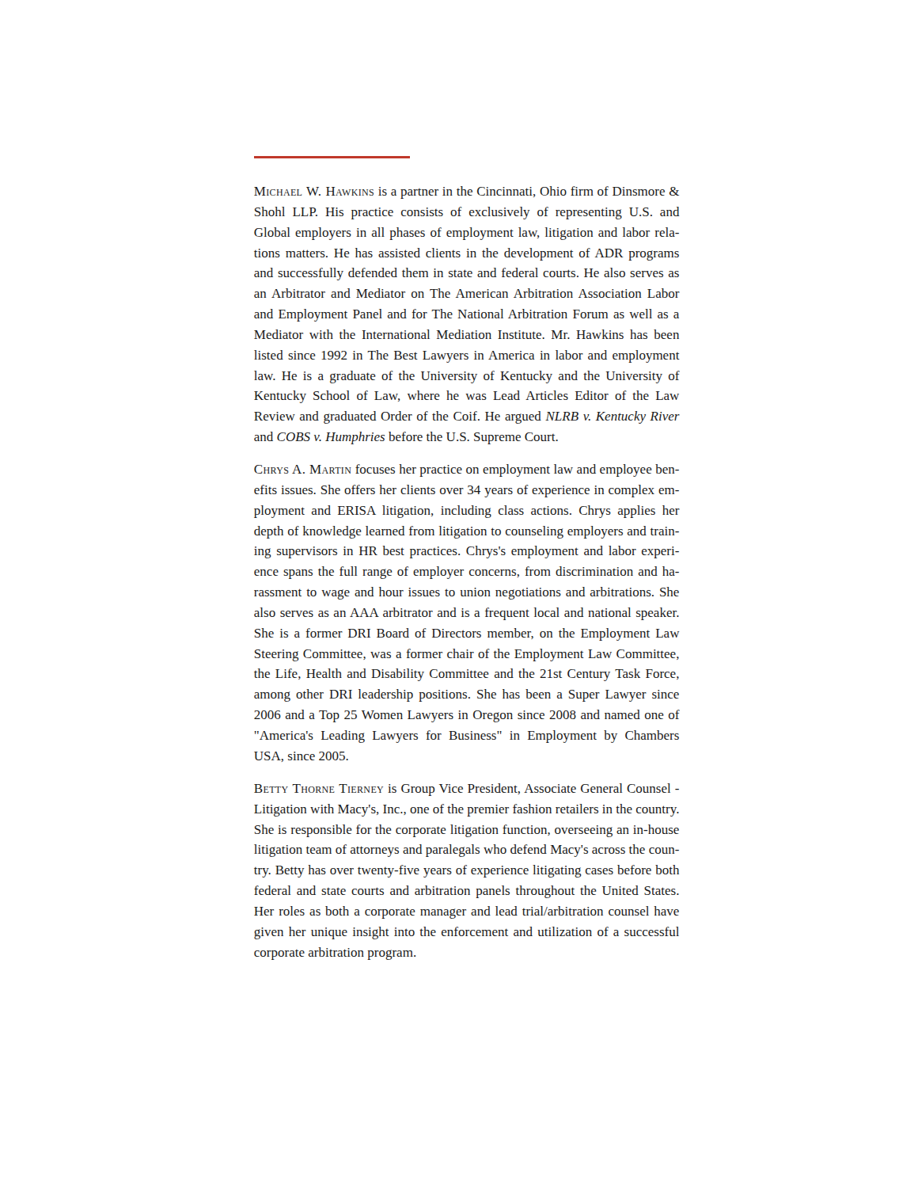Michael W. Hawkins is a partner in the Cincinnati, Ohio firm of Dinsmore & Shohl LLP. His practice consists of exclusively of representing U.S. and Global employers in all phases of employment law, litigation and labor relations matters. He has assisted clients in the development of ADR programs and successfully defended them in state and federal courts. He also serves as an Arbitrator and Mediator on The American Arbitration Association Labor and Employment Panel and for The National Arbitration Forum as well as a Mediator with the International Mediation Institute. Mr. Hawkins has been listed since 1992 in The Best Lawyers in America in labor and employment law. He is a graduate of the University of Kentucky and the University of Kentucky School of Law, where he was Lead Articles Editor of the Law Review and graduated Order of the Coif. He argued NLRB v. Kentucky River and COBS v. Humphries before the U.S. Supreme Court.
Chrys A. Martin focuses her practice on employment law and employee benefits issues. She offers her clients over 34 years of experience in complex employment and ERISA litigation, including class actions. Chrys applies her depth of knowledge learned from litigation to counseling employers and training supervisors in HR best practices. Chrys's employment and labor experience spans the full range of employer concerns, from discrimination and harassment to wage and hour issues to union negotiations and arbitrations. She also serves as an AAA arbitrator and is a frequent local and national speaker. She is a former DRI Board of Directors member, on the Employment Law Steering Committee, was a former chair of the Employment Law Committee, the Life, Health and Disability Committee and the 21st Century Task Force, among other DRI leadership positions. She has been a Super Lawyer since 2006 and a Top 25 Women Lawyers in Oregon since 2008 and named one of "America's Leading Lawyers for Business" in Employment by Chambers USA, since 2005.
Betty Thorne Tierney is Group Vice President, Associate General Counsel - Litigation with Macy's, Inc., one of the premier fashion retailers in the country. She is responsible for the corporate litigation function, overseeing an in-house litigation team of attorneys and paralegals who defend Macy's across the country. Betty has over twenty-five years of experience litigating cases before both federal and state courts and arbitration panels throughout the United States. Her roles as both a corporate manager and lead trial/arbitration counsel have given her unique insight into the enforcement and utilization of a successful corporate arbitration program.